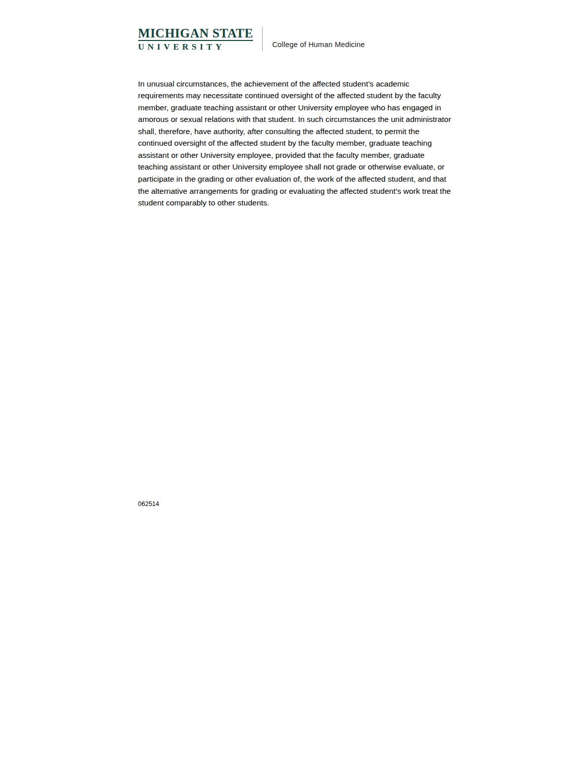MICHIGAN STATE UNIVERSITY
College of Human Medicine
In unusual circumstances, the achievement of the affected student’s academic requirements may necessitate continued oversight of the affected student by the faculty member, graduate teaching assistant or other University employee who has engaged in amorous or sexual relations with that student. In such circumstances the unit administrator shall, therefore, have authority, after consulting the affected student, to permit the continued oversight of the affected student by the faculty member, graduate teaching assistant or other University employee, provided that the faculty member, graduate teaching assistant or other University employee shall not grade or otherwise evaluate, or participate in the grading or other evaluation of, the work of the affected student, and that the alternative arrangements for grading or evaluating the affected student’s work treat the student comparably to other students.
062514